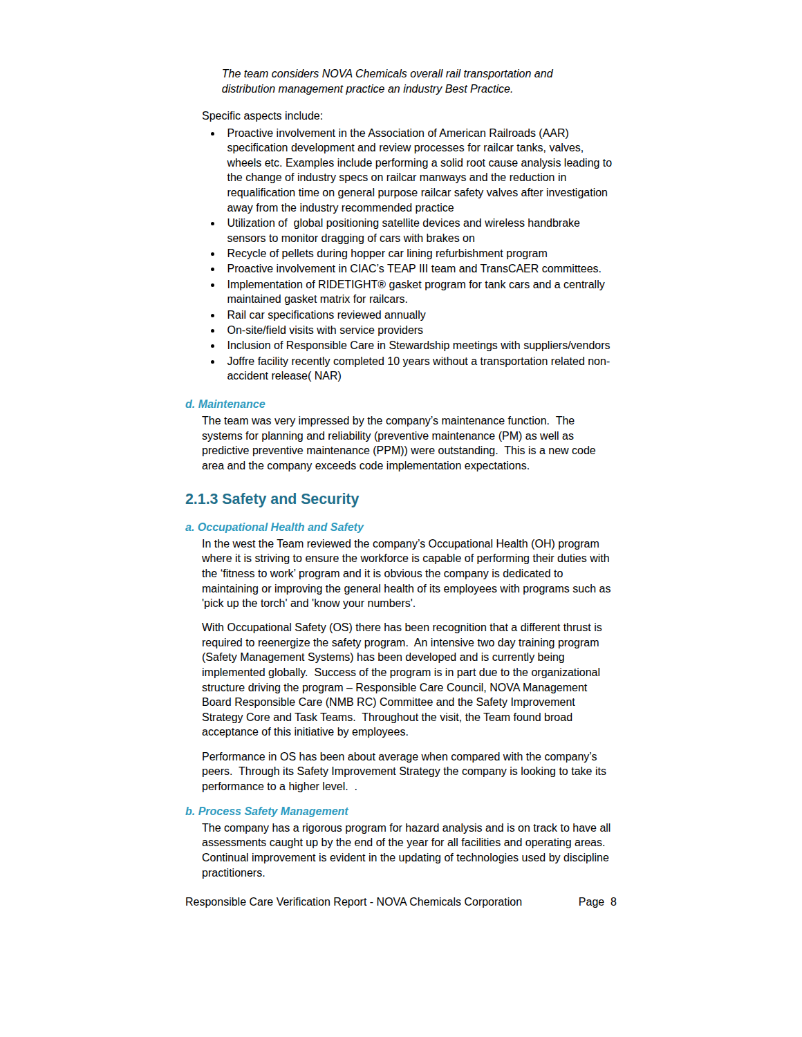The team considers NOVA Chemicals overall rail transportation and distribution management practice an industry Best Practice.
Specific aspects include:
Proactive involvement in the Association of American Railroads (AAR) specification development and review processes for railcar tanks, valves, wheels etc. Examples include performing a solid root cause analysis leading to the change of industry specs on railcar manways and the reduction in requalification time on general purpose railcar safety valves after investigation away from the industry recommended practice
Utilization of global positioning satellite devices and wireless handbrake sensors to monitor dragging of cars with brakes on
Recycle of pellets during hopper car lining refurbishment program
Proactive involvement in CIAC’s TEAP III team and TransCAER committees.
Implementation of RIDETIGHT® gasket program for tank cars and a centrally maintained gasket matrix for railcars.
Rail car specifications reviewed annually
On-site/field visits with service providers
Inclusion of Responsible Care in Stewardship meetings with suppliers/vendors
Joffre facility recently completed 10 years without a transportation related non-accident release( NAR)
d. Maintenance
The team was very impressed by the company’s maintenance function. The systems for planning and reliability (preventive maintenance (PM) as well as predictive preventive maintenance (PPM)) were outstanding. This is a new code area and the company exceeds code implementation expectations.
2.1.3 Safety and Security
a. Occupational Health and Safety
In the west the Team reviewed the company’s Occupational Health (OH) program where it is striving to ensure the workforce is capable of performing their duties with the ‘fitness to work’ program and it is obvious the company is dedicated to maintaining or improving the general health of its employees with programs such as 'pick up the torch' and 'know your numbers'.
With Occupational Safety (OS) there has been recognition that a different thrust is required to reenergize the safety program. An intensive two day training program (Safety Management Systems) has been developed and is currently being implemented globally. Success of the program is in part due to the organizational structure driving the program – Responsible Care Council, NOVA Management Board Responsible Care (NMB RC) Committee and the Safety Improvement Strategy Core and Task Teams. Throughout the visit, the Team found broad acceptance of this initiative by employees.
Performance in OS has been about average when compared with the company’s peers. Through its Safety Improvement Strategy the company is looking to take its performance to a higher level. .
b. Process Safety Management
The company has a rigorous program for hazard analysis and is on track to have all assessments caught up by the end of the year for all facilities and operating areas. Continual improvement is evident in the updating of technologies used by discipline practitioners.
Responsible Care Verification Report - NOVA Chemicals Corporation Page 8